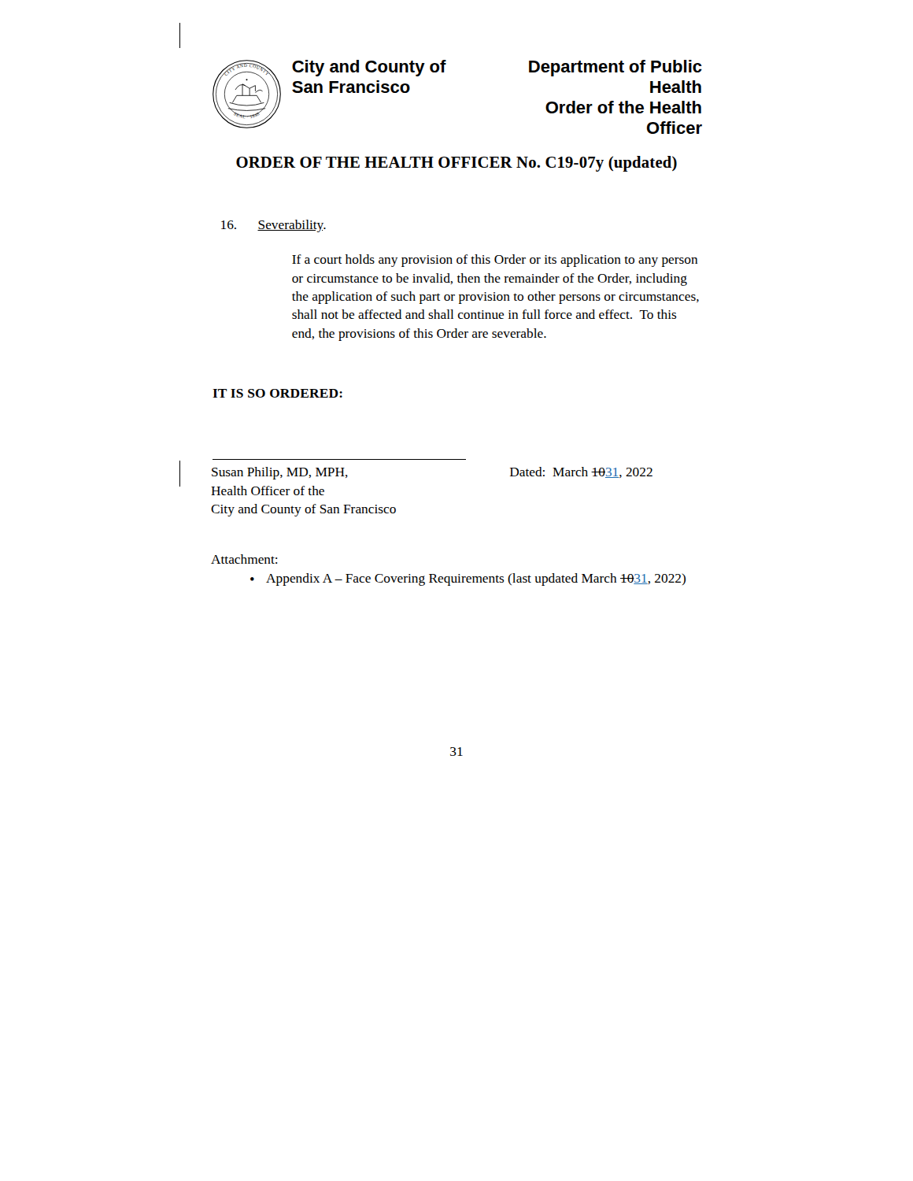CITY AND COUNTY SEAL · 1848
City and County of
San Francisco
Department of Public Health
Order of the Health Officer
ORDER OF THE HEALTH OFFICER No. C19-07y (updated)
16. Severability.
If a court holds any provision of this Order or its application to any person or circumstance to be invalid, then the remainder of the Order, including the application of such part or provision to other persons or circumstances, shall not be affected and shall continue in full force and effect. To this end, the provisions of this Order are severable.
IT IS SO ORDERED:
Susan Philip, MD, MPH,
Health Officer of the
City and County of San Francisco
Dated: March 1031, 2022
Attachment:
Appendix A – Face Covering Requirements (last updated March 1031, 2022)
31